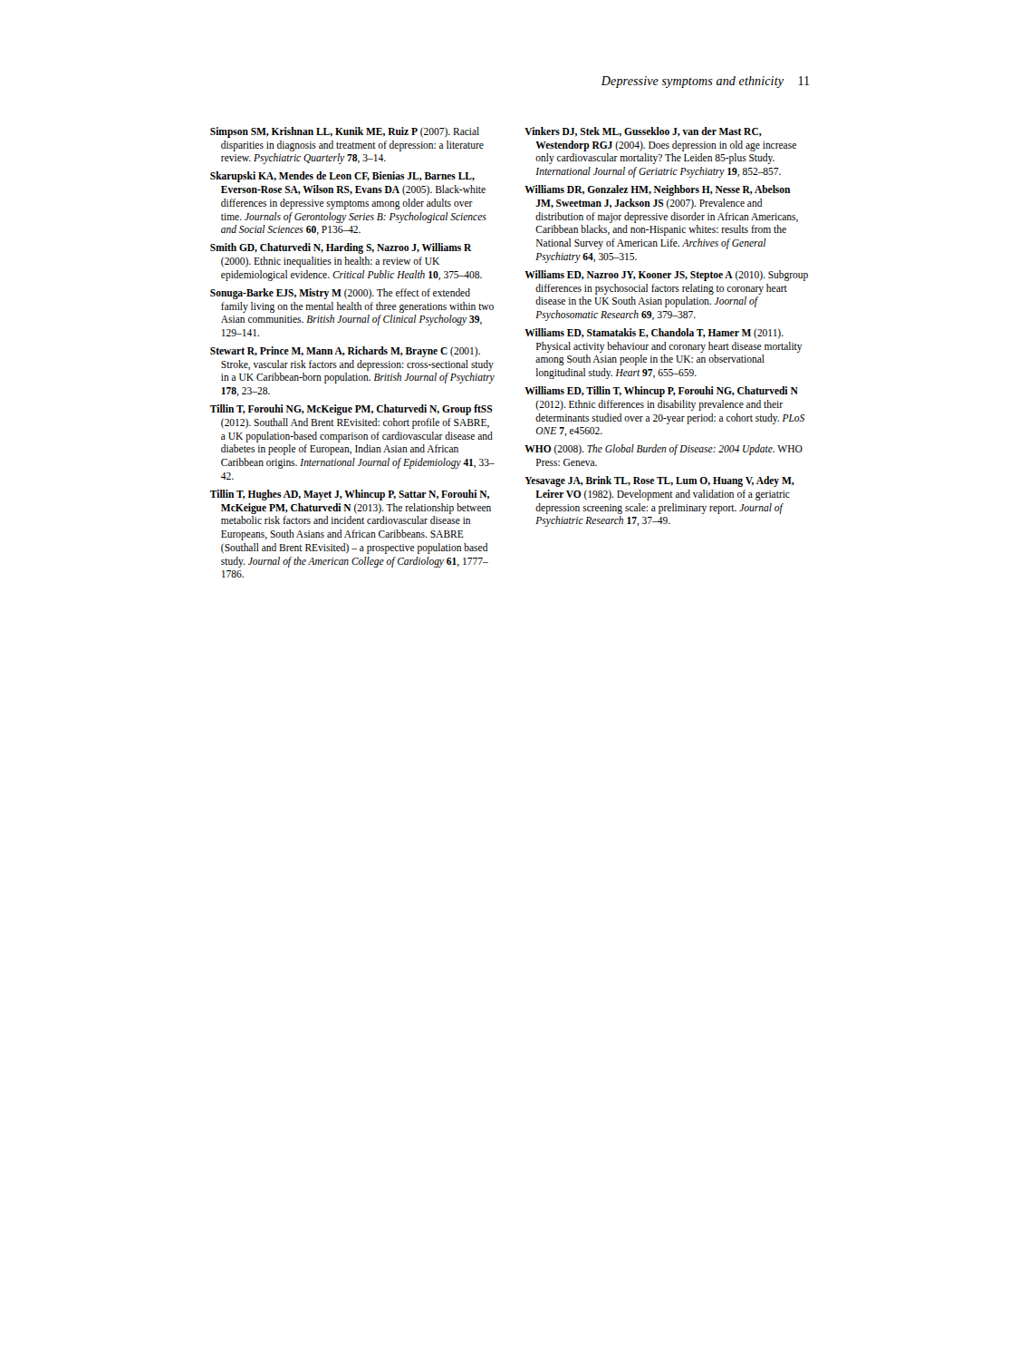Depressive symptoms and ethnicity 11
Simpson SM, Krishnan LL, Kunik ME, Ruiz P (2007). Racial disparities in diagnosis and treatment of depression: a literature review. Psychiatric Quarterly 78, 3–14.
Skarupski KA, Mendes de Leon CF, Bienias JL, Barnes LL, Everson-Rose SA, Wilson RS, Evans DA (2005). Black-white differences in depressive symptoms among older adults over time. Journals of Gerontology Series B: Psychological Sciences and Social Sciences 60, P136–42.
Smith GD, Chaturvedi N, Harding S, Nazroo J, Williams R (2000). Ethnic inequalities in health: a review of UK epidemiological evidence. Critical Public Health 10, 375–408.
Sonuga-Barke EJS, Mistry M (2000). The effect of extended family living on the mental health of three generations within two Asian communities. British Journal of Clinical Psychology 39, 129–141.
Stewart R, Prince M, Mann A, Richards M, Brayne C (2001). Stroke, vascular risk factors and depression: cross-sectional study in a UK Caribbean-born population. British Journal of Psychiatry 178, 23–28.
Tillin T, Forouhi NG, McKeigue PM, Chaturvedi N, Group ftSS (2012). Southall And Brent REvisited: cohort profile of SABRE, a UK population-based comparison of cardiovascular disease and diabetes in people of European, Indian Asian and African Caribbean origins. International Journal of Epidemiology 41, 33–42.
Tillin T, Hughes AD, Mayet J, Whincup P, Sattar N, Forouhi N, McKeigue PM, Chaturvedi N (2013). The relationship between metabolic risk factors and incident cardiovascular disease in Europeans, South Asians and African Caribbeans. SABRE (Southall and Brent REvisited) – a prospective population based study. Journal of the American College of Cardiology 61, 1777–1786.
Vinkers DJ, Stek ML, Gussekloo J, van der Mast RC, Westendorp RGJ (2004). Does depression in old age increase only cardiovascular mortality? The Leiden 85-plus Study. International Journal of Geriatric Psychiatry 19, 852–857.
Williams DR, Gonzalez HM, Neighbors H, Nesse R, Abelson JM, Sweetman J, Jackson JS (2007). Prevalence and distribution of major depressive disorder in African Americans, Caribbean blacks, and non-Hispanic whites: results from the National Survey of American Life. Archives of General Psychiatry 64, 305–315.
Williams ED, Nazroo JY, Kooner JS, Steptoe A (2010). Subgroup differences in psychosocial factors relating to coronary heart disease in the UK South Asian population. Joornal of Psychosomatic Research 69, 379–387.
Williams ED, Stamatakis E, Chandola T, Hamer M (2011). Physical activity behaviour and coronary heart disease mortality among South Asian people in the UK: an observational longitudinal study. Heart 97, 655–659.
Williams ED, Tillin T, Whincup P, Forouhi NG, Chaturvedi N (2012). Ethnic differences in disability prevalence and their determinants studied over a 20-year period: a cohort study. PLoS ONE 7, e45602.
WHO (2008). The Global Burden of Disease: 2004 Update. WHO Press: Geneva.
Yesavage JA, Brink TL, Rose TL, Lum O, Huang V, Adey M, Leirer VO (1982). Development and validation of a geriatric depression screening scale: a preliminary report. Journal of Psychiatric Research 17, 37–49.